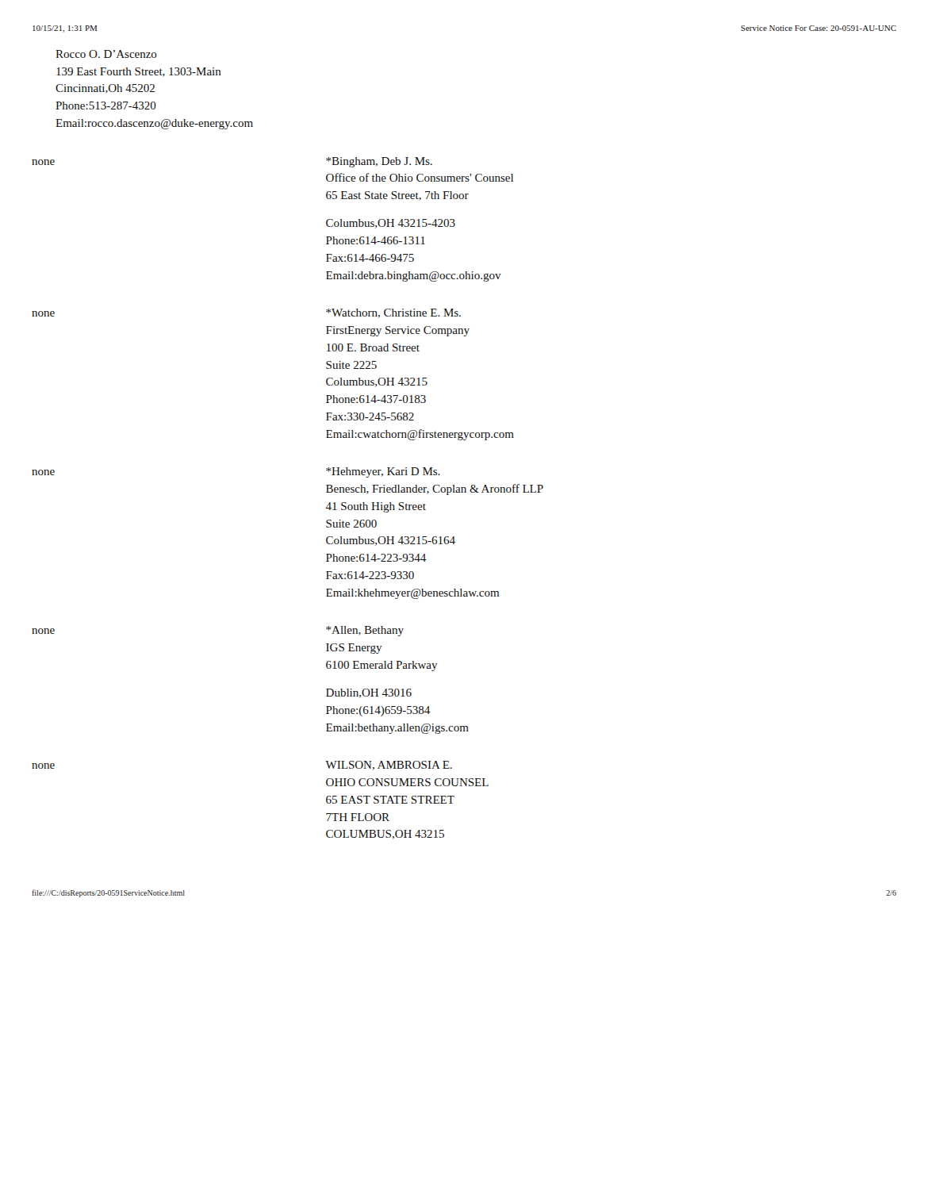10/15/21, 1:31 PM
Service Notice For Case: 20-0591-AU-UNC
Rocco O. D’Ascenzo
139 East Fourth Street, 1303-Main
Cincinnati,Oh 45202
Phone:513-287-4320
Email:rocco.dascenzo@duke-energy.com
| none | *Bingham, Deb J. Ms. Office of the Ohio Consumers' Counsel 65 East State Street, 7th Floor Columbus,OH 43215-4203 Phone:614-466-1311 Fax:614-466-9475 Email:debra.bingham@occ.ohio.gov |
| none | *Watchorn, Christine E. Ms. FirstEnergy Service Company 100 E. Broad Street Suite 2225 Columbus,OH 43215 Phone:614-437-0183 Fax:330-245-5682 Email:cwatchorn@firstenergycorp.com |
| none | *Hehmeyer, Kari D Ms. Benesch, Friedlander, Coplan & Aronoff LLP 41 South High Street Suite 2600 Columbus,OH 43215-6164 Phone:614-223-9344 Fax:614-223-9330 Email:khehmeyer@beneschlaw.com |
| none | *Allen, Bethany IGS Energy 6100 Emerald Parkway Dublin,OH 43016 Phone:(614)659-5384 Email:bethany.allen@igs.com |
| none | WILSON, AMBROSIA E. OHIO CONSUMERS COUNSEL 65 EAST STATE STREET 7TH FLOOR COLUMBUS,OH 43215 |
file:///C:/disReports/20-0591ServiceNotice.html
2/6